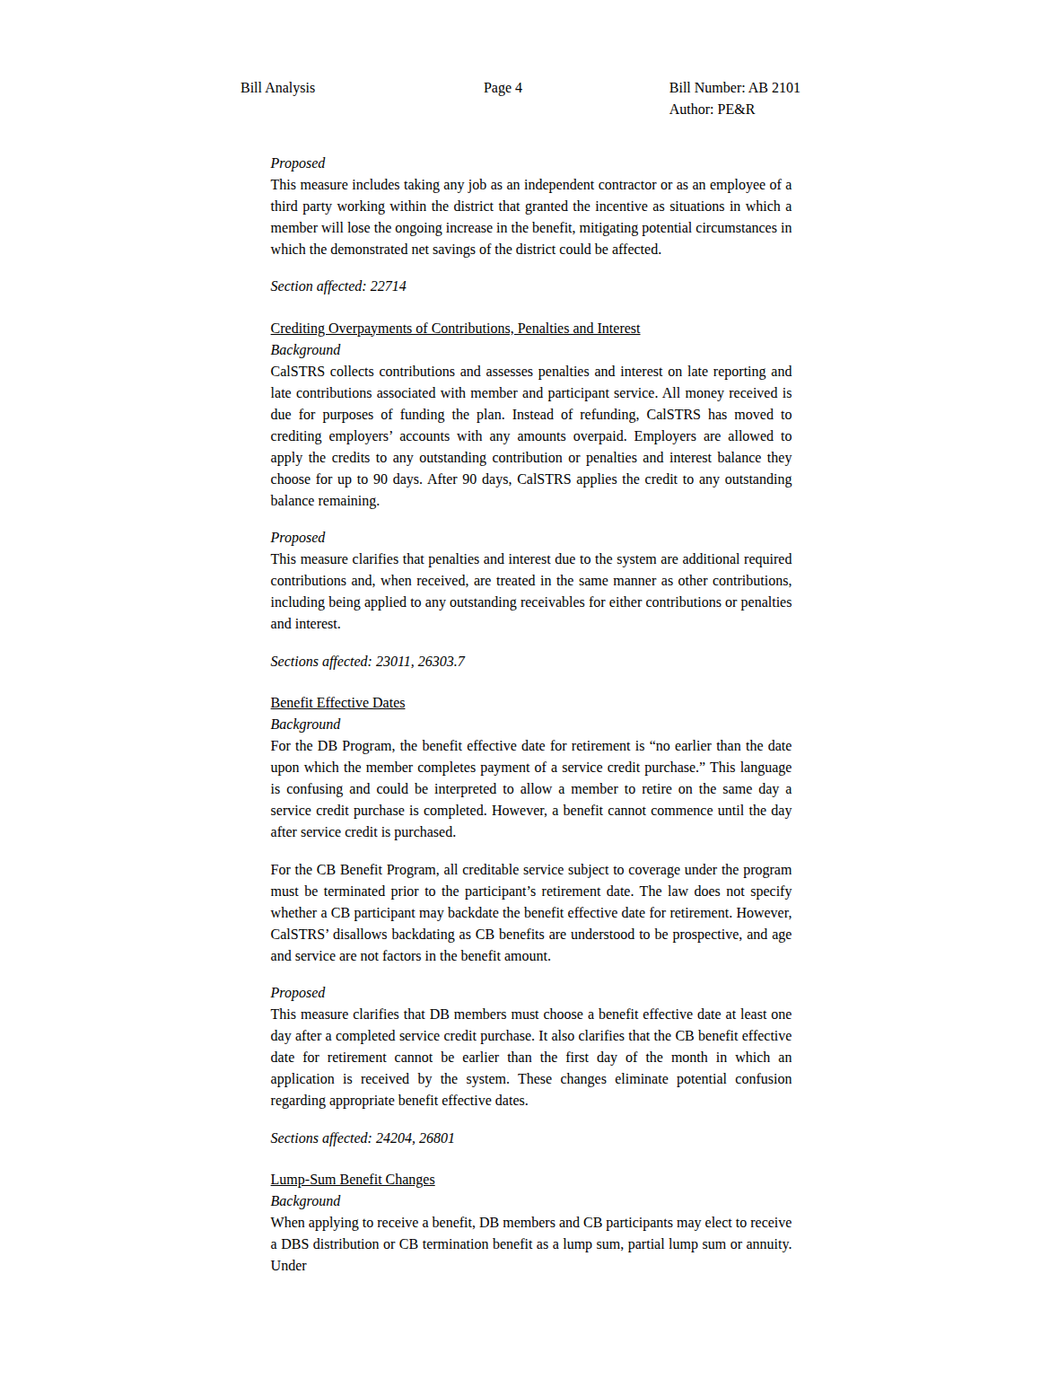Bill Analysis
Page 4
Bill Number: AB 2101
Author: PE&R
Proposed
This measure includes taking any job as an independent contractor or as an employee of a third party working within the district that granted the incentive as situations in which a member will lose the ongoing increase in the benefit, mitigating potential circumstances in which the demonstrated net savings of the district could be affected.
Section affected: 22714
Crediting Overpayments of Contributions, Penalties and Interest
Background
CalSTRS collects contributions and assesses penalties and interest on late reporting and late contributions associated with member and participant service. All money received is due for purposes of funding the plan. Instead of refunding, CalSTRS has moved to crediting employers’ accounts with any amounts overpaid. Employers are allowed to apply the credits to any outstanding contribution or penalties and interest balance they choose for up to 90 days. After 90 days, CalSTRS applies the credit to any outstanding balance remaining.
Proposed
This measure clarifies that penalties and interest due to the system are additional required contributions and, when received, are treated in the same manner as other contributions, including being applied to any outstanding receivables for either contributions or penalties and interest.
Sections affected: 23011, 26303.7
Benefit Effective Dates
Background
For the DB Program, the benefit effective date for retirement is “no earlier than the date upon which the member completes payment of a service credit purchase.” This language is confusing and could be interpreted to allow a member to retire on the same day a service credit purchase is completed. However, a benefit cannot commence until the day after service credit is purchased.
For the CB Benefit Program, all creditable service subject to coverage under the program must be terminated prior to the participant’s retirement date. The law does not specify whether a CB participant may backdate the benefit effective date for retirement. However, CalSTRS’ disallows backdating as CB benefits are understood to be prospective, and age and service are not factors in the benefit amount.
Proposed
This measure clarifies that DB members must choose a benefit effective date at least one day after a completed service credit purchase. It also clarifies that the CB benefit effective date for retirement cannot be earlier than the first day of the month in which an application is received by the system. These changes eliminate potential confusion regarding appropriate benefit effective dates.
Sections affected: 24204, 26801
Lump-Sum Benefit Changes
Background
When applying to receive a benefit, DB members and CB participants may elect to receive a DBS distribution or CB termination benefit as a lump sum, partial lump sum or annuity. Under